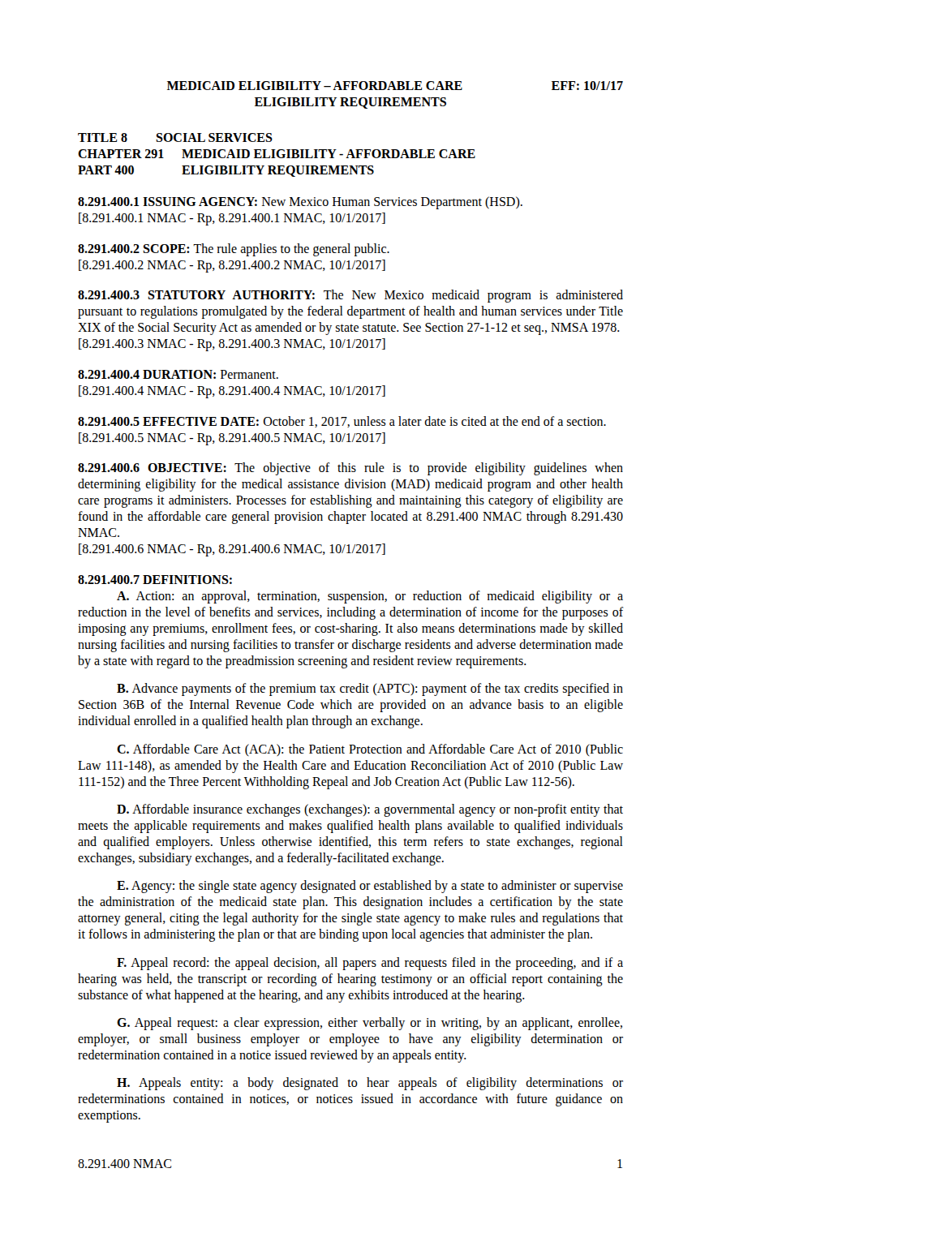EFF: 10/1/17 MEDICAID ELIGIBILITY – AFFORDABLE CARE ELIGIBILITY REQUIREMENTS
TITLE 8 SOCIAL SERVICES
CHAPTER 291 MEDICAID ELIGIBILITY - AFFORDABLE CARE
PART 400 ELIGIBILITY REQUIREMENTS
8.291.400.1 ISSUING AGENCY: New Mexico Human Services Department (HSD).
[8.291.400.1 NMAC - Rp, 8.291.400.1 NMAC, 10/1/2017]
8.291.400.2 SCOPE: The rule applies to the general public.
[8.291.400.2 NMAC - Rp, 8.291.400.2 NMAC, 10/1/2017]
8.291.400.3 STATUTORY AUTHORITY: The New Mexico medicaid program is administered pursuant to regulations promulgated by the federal department of health and human services under Title XIX of the Social Security Act as amended or by state statute. See Section 27-1-12 et seq., NMSA 1978.
[8.291.400.3 NMAC - Rp, 8.291.400.3 NMAC, 10/1/2017]
8.291.400.4 DURATION: Permanent.
[8.291.400.4 NMAC - Rp, 8.291.400.4 NMAC, 10/1/2017]
8.291.400.5 EFFECTIVE DATE: October 1, 2017, unless a later date is cited at the end of a section.
[8.291.400.5 NMAC - Rp, 8.291.400.5 NMAC, 10/1/2017]
8.291.400.6 OBJECTIVE: The objective of this rule is to provide eligibility guidelines when determining eligibility for the medical assistance division (MAD) medicaid program and other health care programs it administers. Processes for establishing and maintaining this category of eligibility are found in the affordable care general provision chapter located at 8.291.400 NMAC through 8.291.430 NMAC.
[8.291.400.6 NMAC - Rp, 8.291.400.6 NMAC, 10/1/2017]
8.291.400.7 DEFINITIONS:
A. Action: an approval, termination, suspension, or reduction of medicaid eligibility or a reduction in the level of benefits and services, including a determination of income for the purposes of imposing any premiums, enrollment fees, or cost-sharing. It also means determinations made by skilled nursing facilities and nursing facilities to transfer or discharge residents and adverse determination made by a state with regard to the preadmission screening and resident review requirements.
B. Advance payments of the premium tax credit (APTC): payment of the tax credits specified in Section 36B of the Internal Revenue Code which are provided on an advance basis to an eligible individual enrolled in a qualified health plan through an exchange.
C. Affordable Care Act (ACA): the Patient Protection and Affordable Care Act of 2010 (Public Law 111-148), as amended by the Health Care and Education Reconciliation Act of 2010 (Public Law 111-152) and the Three Percent Withholding Repeal and Job Creation Act (Public Law 112-56).
D. Affordable insurance exchanges (exchanges): a governmental agency or non-profit entity that meets the applicable requirements and makes qualified health plans available to qualified individuals and qualified employers. Unless otherwise identified, this term refers to state exchanges, regional exchanges, subsidiary exchanges, and a federally-facilitated exchange.
E. Agency: the single state agency designated or established by a state to administer or supervise the administration of the medicaid state plan. This designation includes a certification by the state attorney general, citing the legal authority for the single state agency to make rules and regulations that it follows in administering the plan or that are binding upon local agencies that administer the plan.
F. Appeal record: the appeal decision, all papers and requests filed in the proceeding, and if a hearing was held, the transcript or recording of hearing testimony or an official report containing the substance of what happened at the hearing, and any exhibits introduced at the hearing.
G. Appeal request: a clear expression, either verbally or in writing, by an applicant, enrollee, employer, or small business employer or employee to have any eligibility determination or redetermination contained in a notice issued reviewed by an appeals entity.
H. Appeals entity: a body designated to hear appeals of eligibility determinations or redeterminations contained in notices, or notices issued in accordance with future guidance on exemptions.
8.291.400 NMAC 1